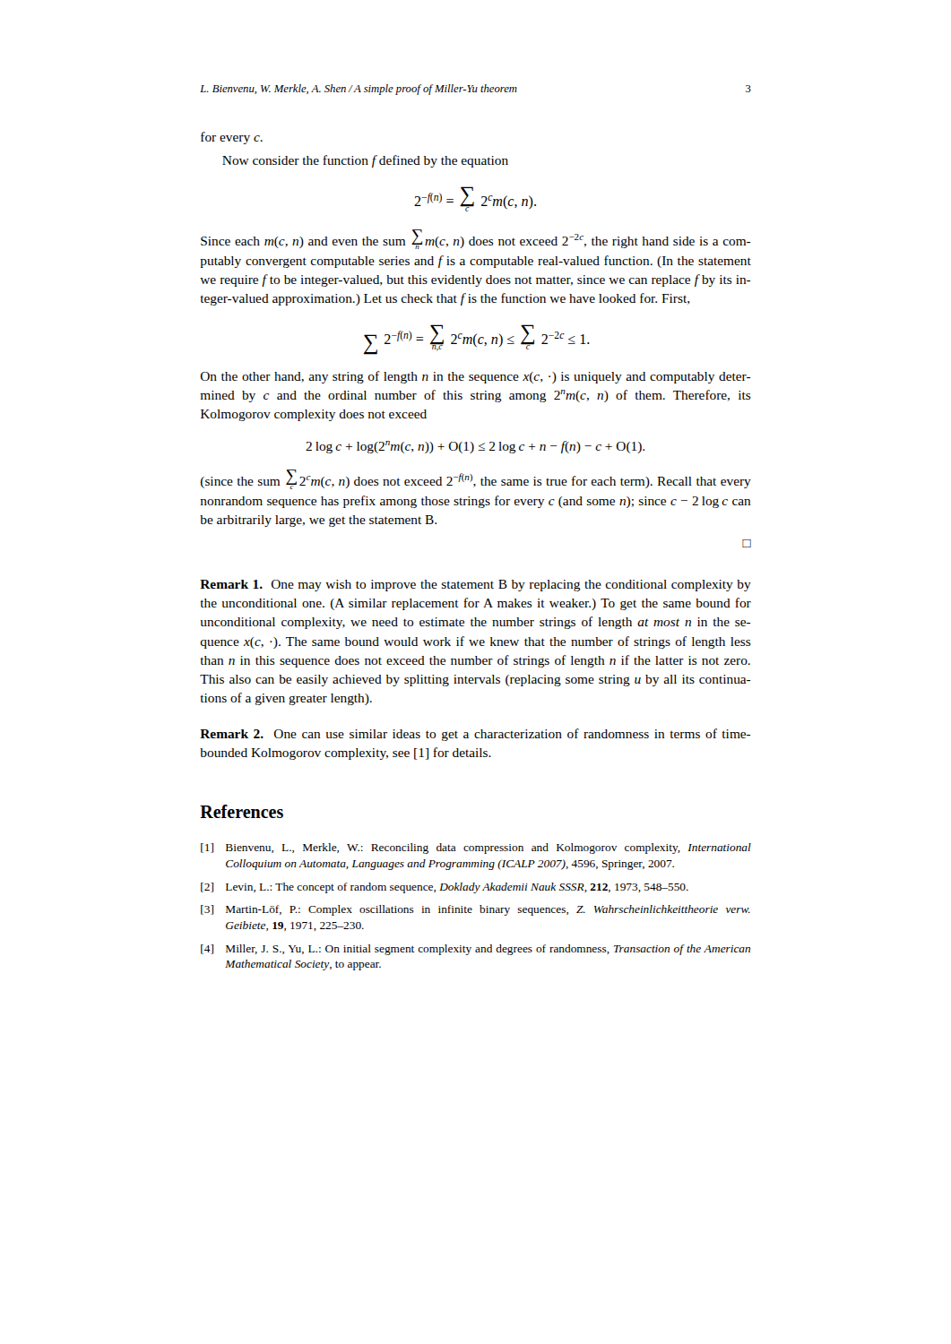L. Bienvenu, W. Merkle, A. Shen / A simple proof of Miller-Yu theorem 3
for every c.
Now consider the function f defined by the equation
2−f(n) = ∑c 2cm(c, n).
Since each m(c, n) and even the sum ∑n m(c, n) does not exceed 2−2c, the right hand side is a computably convergent computable series and f is a computable real-valued function. (In the statement we require f to be integer-valued, but this evidently does not matter, since we can replace f by its integer-valued approximation.) Let us check that f is the function we have looked for. First,
∑ 2−f(n) = ∑n,c 2cm(c, n) ≤ ∑c 2−2c ≤ 1.
On the other hand, any string of length n in the sequence x(c, ·) is uniquely and computably determined by c and the ordinal number of this string among 2nm(c, n) of them. Therefore, its Kolmogorov complexity does not exceed
2 log c + log(2nm(c, n)) + O(1) ≤ 2 log c + n − f(n) − c + O(1).
(since the sum ∑c2cm(c, n) does not exceed 2−f(n), the same is true for each term). Recall that every nonrandom sequence has prefix among those strings for every c (and some n); since c − 2 log c can be arbitrarily large, we get the statement B.
□
Remark 1. One may wish to improve the statement B by replacing the conditional complexity by the unconditional one. (A similar replacement for A makes it weaker.) To get the same bound for unconditional complexity, we need to estimate the number strings of length at most n in the sequence x(c, ·). The same bound would work if we knew that the number of strings of length less than n in this sequence does not exceed the number of strings of length n if the latter is not zero. This also can be easily achieved by splitting intervals (replacing some string u by all its continuations of a given greater length).
Remark 2. One can use similar ideas to get a characterization of randomness in terms of time-bounded Kolmogorov complexity, see [1] for details.
References
[1] Bienvenu, L., Merkle, W.: Reconciling data compression and Kolmogorov complexity, International Colloquium on Automata, Languages and Programming (ICALP 2007), 4596, Springer, 2007.
[2] Levin, L.: The concept of random sequence, Doklady Akademii Nauk SSSR, 212, 1973, 548–550.
[3] Martin-Löf, P.: Complex oscillations in infinite binary sequences, Z. Wahrscheinlichkeittheorie verw. Geibiete, 19, 1971, 225–230.
[4] Miller, J. S., Yu, L.: On initial segment complexity and degrees of randomness, Transaction of the American Mathematical Society, to appear.